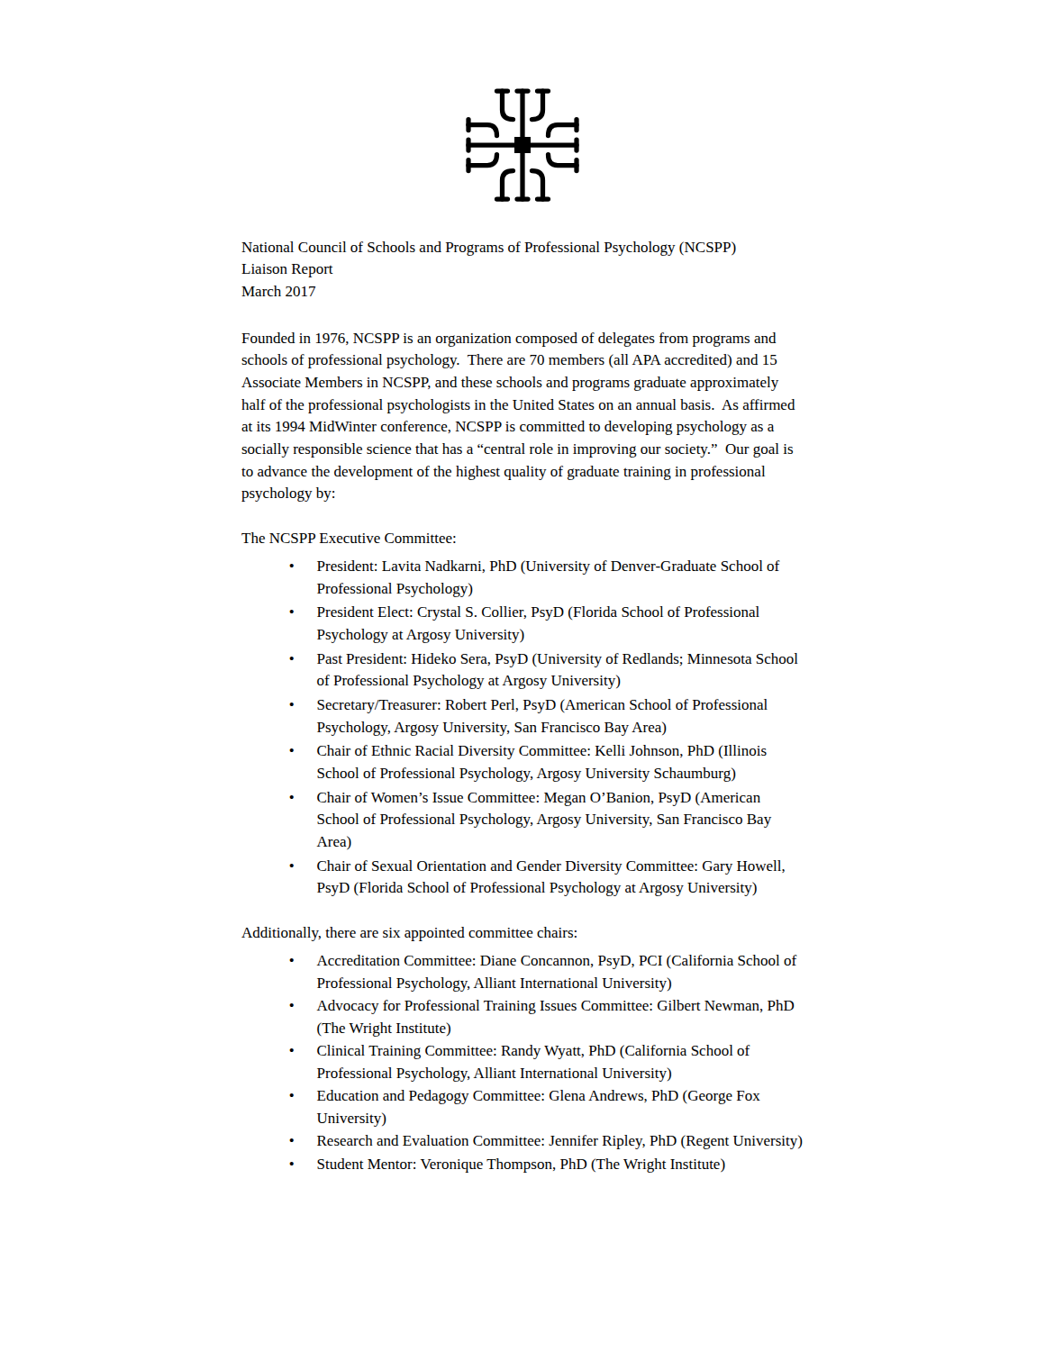National Council of Schools and Programs of Professional Psychology (NCSPP)
Liaison Report
March 2017
Founded in 1976, NCSPP is an organization composed of delegates from programs and schools of professional psychology. There are 70 members (all APA accredited) and 15 Associate Members in NCSPP, and these schools and programs graduate approximately half of the professional psychologists in the United States on an annual basis. As affirmed at its 1994 MidWinter conference, NCSPP is committed to developing psychology as a socially responsible science that has a “central role in improving our society.” Our goal is to advance the development of the highest quality of graduate training in professional psychology by:
The NCSPP Executive Committee:
President: Lavita Nadkarni, PhD (University of Denver-Graduate School of Professional Psychology)
President Elect: Crystal S. Collier, PsyD (Florida School of Professional Psychology at Argosy University)
Past President: Hideko Sera, PsyD (University of Redlands; Minnesota School of Professional Psychology at Argosy University)
Secretary/Treasurer: Robert Perl, PsyD (American School of Professional Psychology, Argosy University, San Francisco Bay Area)
Chair of Ethnic Racial Diversity Committee: Kelli Johnson, PhD (Illinois School of Professional Psychology, Argosy University Schaumburg)
Chair of Women’s Issue Committee: Megan O’Banion, PsyD (American School of Professional Psychology, Argosy University, San Francisco Bay Area)
Chair of Sexual Orientation and Gender Diversity Committee: Gary Howell, PsyD (Florida School of Professional Psychology at Argosy University)
Additionally, there are six appointed committee chairs:
Accreditation Committee: Diane Concannon, PsyD, PCI (California School of Professional Psychology, Alliant International University)
Advocacy for Professional Training Issues Committee: Gilbert Newman, PhD (The Wright Institute)
Clinical Training Committee: Randy Wyatt, PhD (California School of Professional Psychology, Alliant International University)
Education and Pedagogy Committee: Glena Andrews, PhD (George Fox University)
Research and Evaluation Committee: Jennifer Ripley, PhD (Regent University)
Student Mentor: Veronique Thompson, PhD (The Wright Institute)